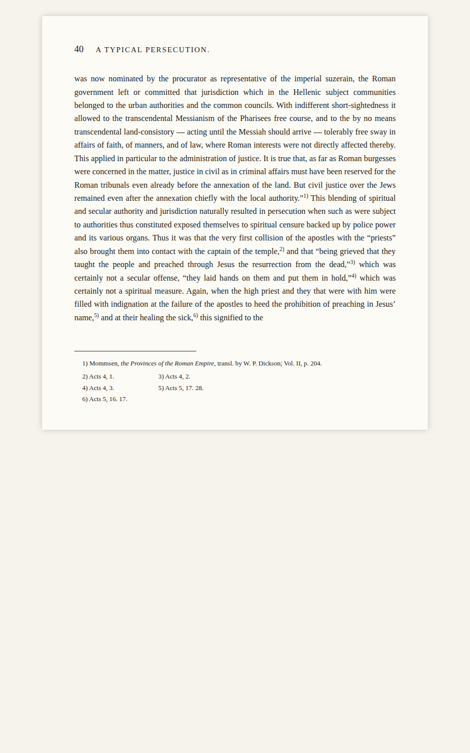40 A Typical Persecution.
was now nominated by the procurator as representative of the imperial suzerain, the Roman government left or committed that jurisdiction which in the Hellenic subject communities belonged to the urban authorities and the common councils. With indifferent short-sightedness it allowed to the transcendental Messianism of the Pharisees free course, and to the by no means transcendental land-consistory — acting until the Messiah should arrive — tolerably free sway in affairs of faith, of manners, and of law, where Roman interests were not directly affected thereby. This applied in particular to the administration of justice. It is true that, as far as Roman burgesses were concerned in the matter, justice in civil as in criminal affairs must have been reserved for the Roman tribunals even already before the annexation of the land. But civil justice over the Jews remained even after the annexation chiefly with the local authority.”1) This blending of spiritual and secular authority and jurisdiction naturally resulted in persecution when such as were subject to authorities thus constituted exposed themselves to spiritual censure backed up by police power and its various organs. Thus it was that the very first collision of the apostles with the “priests” also brought them into contact with the captain of the temple,2) and that “being grieved that they taught the people and preached through Jesus the resurrection from the dead,”3) which was certainly not a secular offense, “they laid hands on them and put them in hold,”4) which was certainly not a spiritual measure. Again, when the high priest and they that were with him were filled with indignation at the failure of the apostles to heed the prohibition of preaching in Jesus’ name,5) and at their healing the sick,6) this signified to the
1) Mommsen, the Provinces of the Roman Empire, transl. by W. P. Dickson; Vol. II, p. 204.
2) Acts 4, 1.
4) Acts 4, 3.
6) Acts 5, 16. 17.
3) Acts 4, 2.
5) Acts 5, 17. 28.